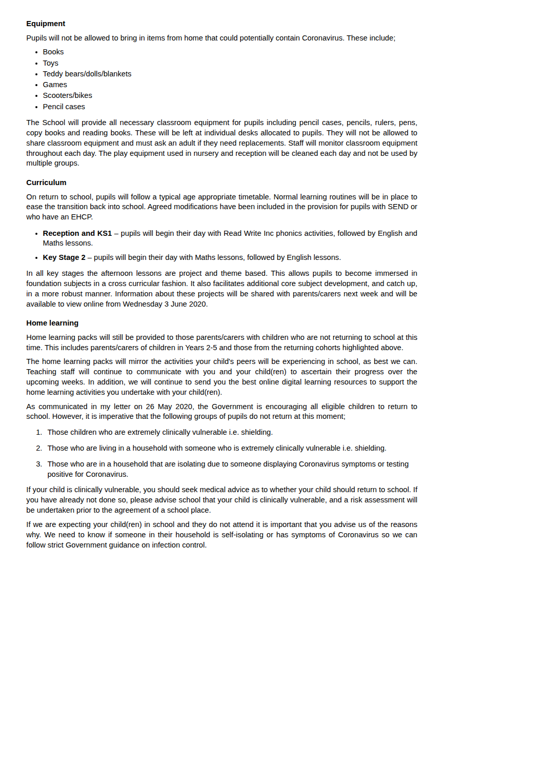Equipment
Pupils will not be allowed to bring in items from home that could potentially contain Coronavirus. These include;
Books
Toys
Teddy bears/dolls/blankets
Games
Scooters/bikes
Pencil cases
The School will provide all necessary classroom equipment for pupils including pencil cases, pencils, rulers, pens, copy books and reading books. These will be left at individual desks allocated to pupils. They will not be allowed to share classroom equipment and must ask an adult if they need replacements. Staff will monitor classroom equipment throughout each day. The play equipment used in nursery and reception will be cleaned each day and not be used by multiple groups.
Curriculum
On return to school, pupils will follow a typical age appropriate timetable. Normal learning routines will be in place to ease the transition back into school. Agreed modifications have been included in the provision for pupils with SEND or who have an EHCP.
Reception and KS1 – pupils will begin their day with Read Write Inc phonics activities, followed by English and Maths lessons.
Key Stage 2 – pupils will begin their day with Maths lessons, followed by English lessons.
In all key stages the afternoon lessons are project and theme based. This allows pupils to become immersed in foundation subjects in a cross curricular fashion. It also facilitates additional core subject development, and catch up, in a more robust manner. Information about these projects will be shared with parents/carers next week and will be available to view online from Wednesday 3 June 2020.
Home learning
Home learning packs will still be provided to those parents/carers with children who are not returning to school at this time. This includes parents/carers of children in Years 2-5 and those from the returning cohorts highlighted above.
The home learning packs will mirror the activities your child's peers will be experiencing in school, as best we can. Teaching staff will continue to communicate with you and your child(ren) to ascertain their progress over the upcoming weeks. In addition, we will continue to send you the best online digital learning resources to support the home learning activities you undertake with your child(ren).
As communicated in my letter on 26 May 2020, the Government is encouraging all eligible children to return to school. However, it is imperative that the following groups of pupils do not return at this moment;
Those children who are extremely clinically vulnerable i.e. shielding.
Those who are living in a household with someone who is extremely clinically vulnerable i.e. shielding.
Those who are in a household that are isolating due to someone displaying Coronavirus symptoms or testing positive for Coronavirus.
If your child is clinically vulnerable, you should seek medical advice as to whether your child should return to school. If you have already not done so, please advise school that your child is clinically vulnerable, and a risk assessment will be undertaken prior to the agreement of a school place.
If we are expecting your child(ren) in school and they do not attend it is important that you advise us of the reasons why. We need to know if someone in their household is self-isolating or has symptoms of Coronavirus so we can follow strict Government guidance on infection control.